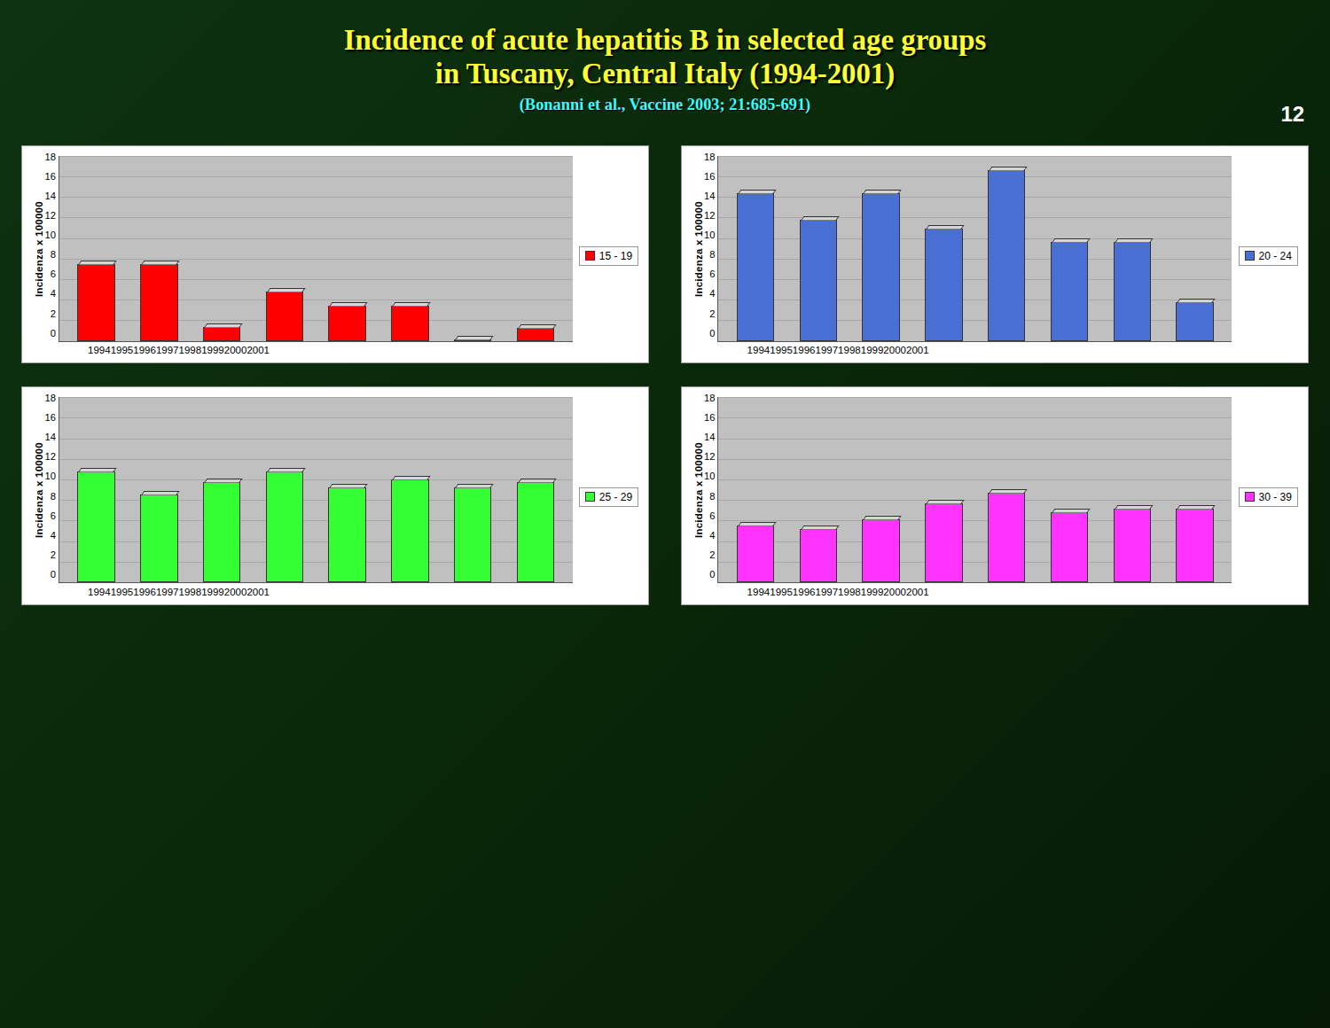Incidence of acute hepatitis B in selected age groups
in Tuscany, Central Italy (1994-2001)
(Bonanni et al., Vaccine 2003; 21:685-691)
12
Incidenza x 100000
181614121086420
19941995199619971998199920002001
15 - 19
Incidenza x 100000
181614121086420
19941995199619971998199920002001
20 - 24
Incidenza x 100000
181614121086420
19941995199619971998199920002001
25 - 29
Incidenza x 100000
181614121086420
19941995199619971998199920002001
30 - 39